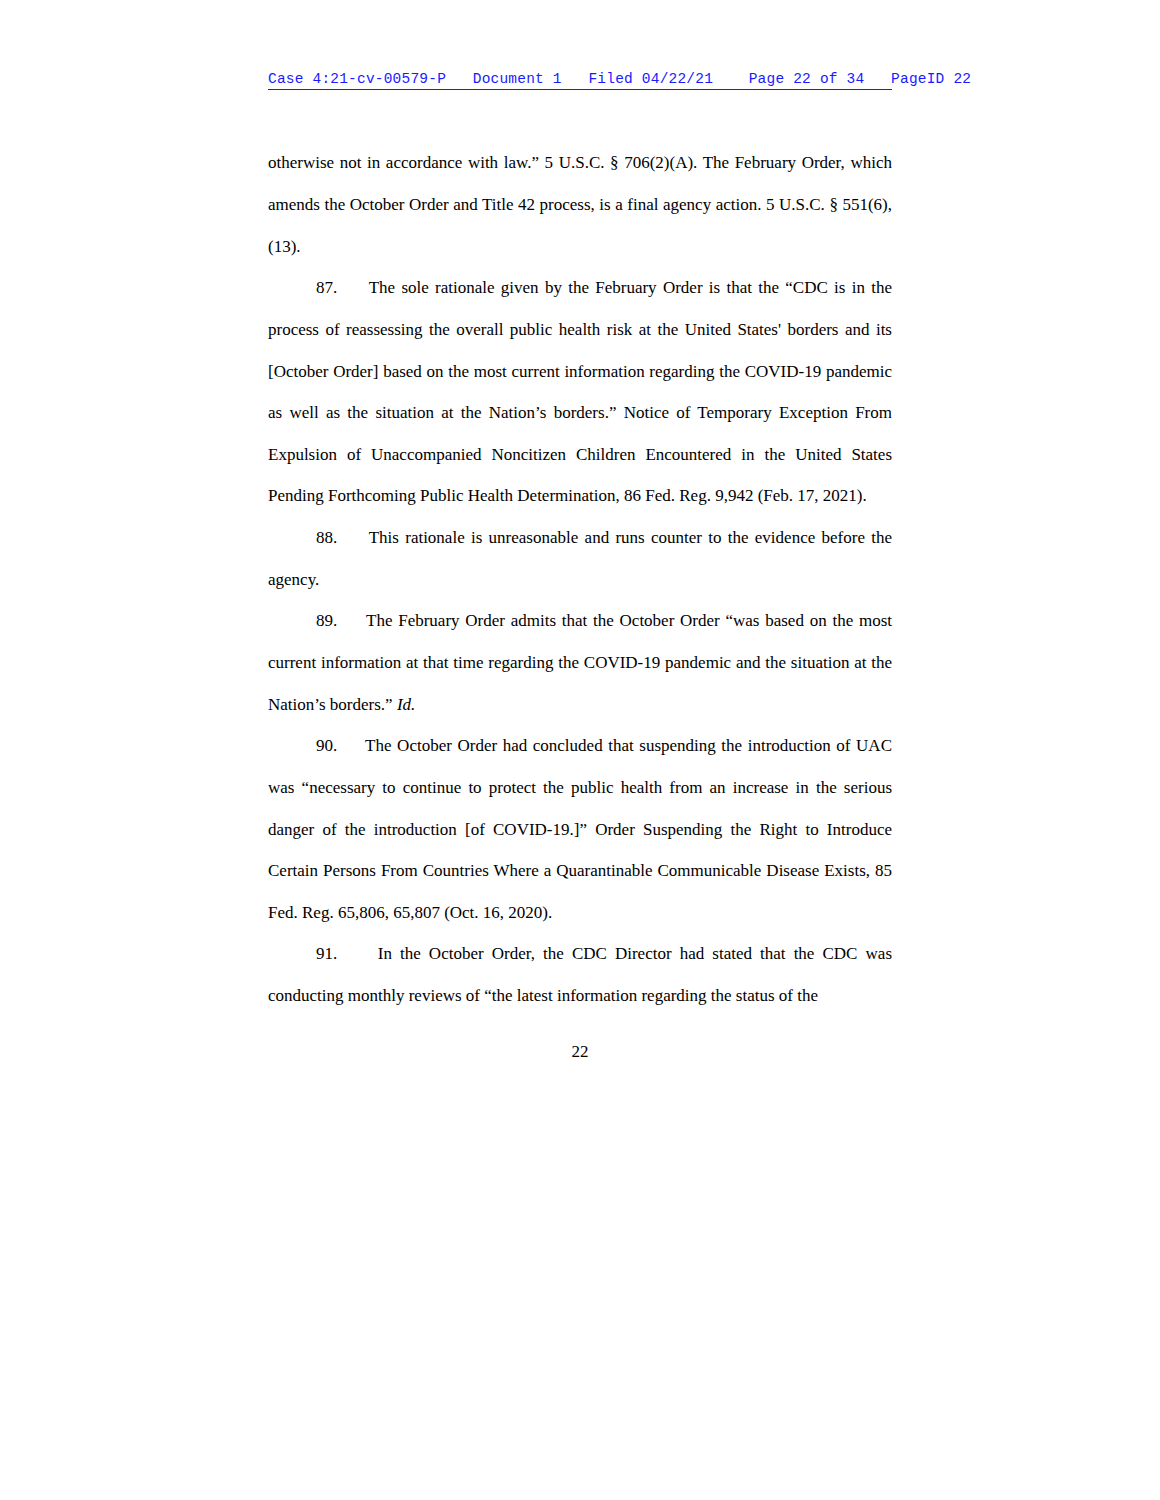Case 4:21-cv-00579-P Document 1 Filed 04/22/21 Page 22 of 34 PageID 22
otherwise not in accordance with law.” 5 U.S.C. § 706(2)(A). The February Order, which amends the October Order and Title 42 process, is a final agency action. 5 U.S.C. § 551(6), (13).
87. The sole rationale given by the February Order is that the “CDC is in the process of reassessing the overall public health risk at the United States' borders and its [October Order] based on the most current information regarding the COVID-19 pandemic as well as the situation at the Nation’s borders.” Notice of Temporary Exception From Expulsion of Unaccompanied Noncitizen Children Encountered in the United States Pending Forthcoming Public Health Determination, 86 Fed. Reg. 9,942 (Feb. 17, 2021).
88. This rationale is unreasonable and runs counter to the evidence before the agency.
89. The February Order admits that the October Order “was based on the most current information at that time regarding the COVID-19 pandemic and the situation at the Nation’s borders.” Id.
90. The October Order had concluded that suspending the introduction of UAC was “necessary to continue to protect the public health from an increase in the serious danger of the introduction [of COVID-19.]” Order Suspending the Right to Introduce Certain Persons From Countries Where a Quarantinable Communicable Disease Exists, 85 Fed. Reg. 65,806, 65,807 (Oct. 16, 2020).
91. In the October Order, the CDC Director had stated that the CDC was conducting monthly reviews of “the latest information regarding the status of the
22